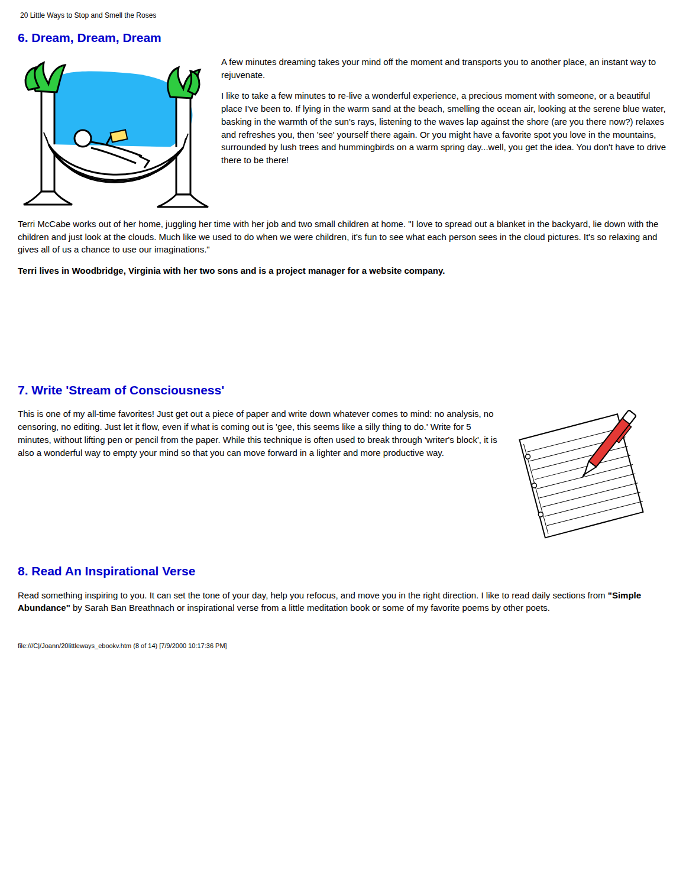20 Little Ways to Stop and Smell the Roses
6. Dream, Dream, Dream
A few minutes dreaming takes your mind off the moment and transports you to another place, an instant way to rejuvenate.
I like to take a few minutes to re-live a wonderful experience, a precious moment with someone, or a beautiful place I've been to. If lying in the warm sand at the beach, smelling the ocean air, looking at the serene blue water, basking in the warmth of the sun's rays, listening to the waves lap against the shore (are you there now?) relaxes and refreshes you, then 'see' yourself there again. Or you might have a favorite spot you love in the mountains, surrounded by lush trees and hummingbirds on a warm spring day...well, you get the idea. You don't have to drive there to be there!
Terri McCabe works out of her home, juggling her time with her job and two small children at home. "I love to spread out a blanket in the backyard, lie down with the children and just look at the clouds. Much like we used to do when we were children, it's fun to see what each person sees in the cloud pictures. It's so relaxing and gives all of us a chance to use our imaginations."
Terri lives in Woodbridge, Virginia with her two sons and is a project manager for a website company.
7. Write 'Stream of Consciousness'
This is one of my all-time favorites! Just get out a piece of paper and write down whatever comes to mind: no analysis, no censoring, no editing. Just let it flow, even if what is coming out is 'gee, this seems like a silly thing to do.' Write for 5 minutes, without lifting pen or pencil from the paper. While this technique is often used to break through 'writer's block', it is also a wonderful way to empty your mind so that you can move forward in a lighter and more productive way.
8. Read An Inspirational Verse
Read something inspiring to you. It can set the tone of your day, help you refocus, and move you in the right direction. I like to read daily sections from "Simple Abundance" by Sarah Ban Breathnach or inspirational verse from a little meditation book or some of my favorite poems by other poets.
file:///C|/Joann/20littleways_ebookv.htm (8 of 14) [7/9/2000 10:17:36 PM]